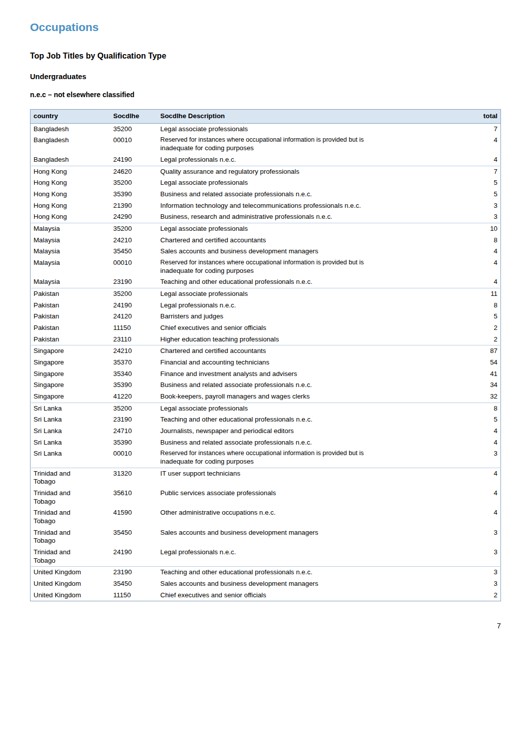Occupations
Top Job Titles by Qualification Type
Undergraduates
n.e.c – not elsewhere classified
| country | Socdlhe | Socdlhe Description | total |
| --- | --- | --- | --- |
| Bangladesh | 35200 | Legal associate professionals | 7 |
| Bangladesh | 00010 | Reserved for instances where occupational information is provided but is inadequate for coding purposes | 4 |
| Bangladesh | 24190 | Legal professionals n.e.c. | 4 |
| Hong Kong | 24620 | Quality assurance and regulatory professionals | 7 |
| Hong Kong | 35200 | Legal associate professionals | 5 |
| Hong Kong | 35390 | Business and related associate professionals n.e.c. | 5 |
| Hong Kong | 21390 | Information technology and telecommunications professionals n.e.c. | 3 |
| Hong Kong | 24290 | Business, research and administrative professionals n.e.c. | 3 |
| Malaysia | 35200 | Legal associate professionals | 10 |
| Malaysia | 24210 | Chartered and certified accountants | 8 |
| Malaysia | 35450 | Sales accounts and business development managers | 4 |
| Malaysia | 00010 | Reserved for instances where occupational information is provided but is inadequate for coding purposes | 4 |
| Malaysia | 23190 | Teaching and other educational professionals n.e.c. | 4 |
| Pakistan | 35200 | Legal associate professionals | 11 |
| Pakistan | 24190 | Legal professionals n.e.c. | 8 |
| Pakistan | 24120 | Barristers and judges | 5 |
| Pakistan | 11150 | Chief executives and senior officials | 2 |
| Pakistan | 23110 | Higher education teaching professionals | 2 |
| Singapore | 24210 | Chartered and certified accountants | 87 |
| Singapore | 35370 | Financial and accounting technicians | 54 |
| Singapore | 35340 | Finance and investment analysts and advisers | 41 |
| Singapore | 35390 | Business and related associate professionals n.e.c. | 34 |
| Singapore | 41220 | Book-keepers, payroll managers and wages clerks | 32 |
| Sri Lanka | 35200 | Legal associate professionals | 8 |
| Sri Lanka | 23190 | Teaching and other educational professionals n.e.c. | 5 |
| Sri Lanka | 24710 | Journalists, newspaper and periodical editors | 4 |
| Sri Lanka | 35390 | Business and related associate professionals n.e.c. | 4 |
| Sri Lanka | 00010 | Reserved for instances where occupational information is provided but is inadequate for coding purposes | 3 |
| Trinidad and Tobago | 31320 | IT user support technicians | 4 |
| Trinidad and Tobago | 35610 | Public services associate professionals | 4 |
| Trinidad and Tobago | 41590 | Other administrative occupations n.e.c. | 4 |
| Trinidad and Tobago | 35450 | Sales accounts and business development managers | 3 |
| Trinidad and Tobago | 24190 | Legal professionals n.e.c. | 3 |
| United Kingdom | 23190 | Teaching and other educational professionals n.e.c. | 3 |
| United Kingdom | 35450 | Sales accounts and business development managers | 3 |
| United Kingdom | 11150 | Chief executives and senior officials | 2 |
7